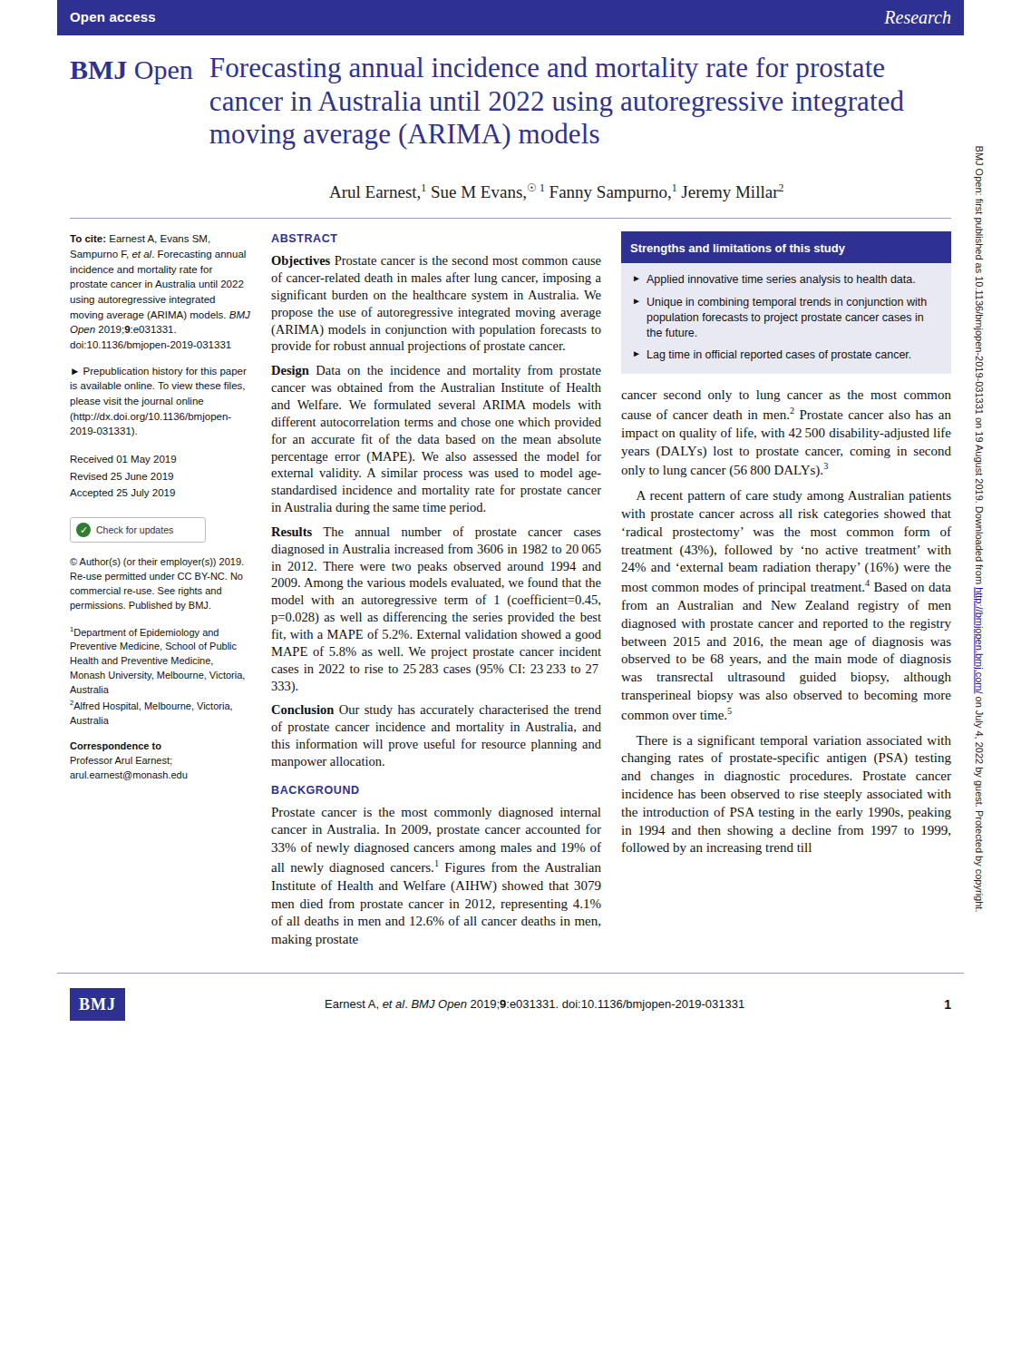Open access
Research
BMJ Open
Forecasting annual incidence and mortality rate for prostate cancer in Australia until 2022 using autoregressive integrated moving average (ARIMA) models
Arul Earnest,1 Sue M Evans,☉ 1 Fanny Sampurno,1 Jeremy Millar2
To cite: Earnest A, Evans SM, Sampurno F, et al. Forecasting annual incidence and mortality rate for prostate cancer in Australia until 2022 using autoregressive integrated moving average (ARIMA) models. BMJ Open 2019;9:e031331. doi:10.1136/bmjopen-2019-031331
► Prepublication history for this paper is available online. To view these files, please visit the journal online (http://dx.doi.org/10.1136/bmjopen-2019-031331).
Received 01 May 2019
Revised 25 June 2019
Accepted 25 July 2019
✓ Check for updates
© Author(s) (or their employer(s)) 2019. Re-use permitted under CC BY-NC. No commercial re-use. See rights and permissions. Published by BMJ.
1Department of Epidemiology and Preventive Medicine, School of Public Health and Preventive Medicine, Monash University, Melbourne, Victoria, Australia
2Alfred Hospital, Melbourne, Victoria, Australia
Correspondence to
Professor Arul Earnest;
arul.earnest@monash.edu
Abstract
Objectives Prostate cancer is the second most common cause of cancer-related death in males after lung cancer, imposing a significant burden on the healthcare system in Australia. We propose the use of autoregressive integrated moving average (ARIMA) models in conjunction with population forecasts to provide for robust annual projections of prostate cancer.
Design Data on the incidence and mortality from prostate cancer was obtained from the Australian Institute of Health and Welfare. We formulated several ARIMA models with different autocorrelation terms and chose one which provided for an accurate fit of the data based on the mean absolute percentage error (MAPE). We also assessed the model for external validity. A similar process was used to model age-standardised incidence and mortality rate for prostate cancer in Australia during the same time period.
Results The annual number of prostate cancer cases diagnosed in Australia increased from 3606 in 1982 to 20 065 in 2012. There were two peaks observed around 1994 and 2009. Among the various models evaluated, we found that the model with an autoregressive term of 1 (coefficient=0.45, p=0.028) as well as differencing the series provided the best fit, with a MAPE of 5.2%. External validation showed a good MAPE of 5.8% as well. We project prostate cancer incident cases in 2022 to rise to 25 283 cases (95% CI: 23 233 to 27 333).
Conclusion Our study has accurately characterised the trend of prostate cancer incidence and mortality in Australia, and this information will prove useful for resource planning and manpower allocation.
Background
Prostate cancer is the most commonly diagnosed internal cancer in Australia. In 2009, prostate cancer accounted for 33% of newly diagnosed cancers among males and 19% of all newly diagnosed cancers.1 Figures from the Australian Institute of Health and Welfare (AIHW) showed that 3079 men died from prostate cancer in 2012, representing 4.1% of all deaths in men and 12.6% of all cancer deaths in men, making prostate
Strengths and limitations of this study
Applied innovative time series analysis to health data.
Unique in combining temporal trends in conjunction with population forecasts to project prostate cancer cases in the future.
Lag time in official reported cases of prostate cancer.
cancer second only to lung cancer as the most common cause of cancer death in men.2 Prostate cancer also has an impact on quality of life, with 42 500 disability-adjusted life years (DALYs) lost to prostate cancer, coming in second only to lung cancer (56 800 DALYs).3
A recent pattern of care study among Australian patients with prostate cancer across all risk categories showed that ‘radical prostectomy’ was the most common form of treatment (43%), followed by ‘no active treatment’ with 24% and ‘external beam radiation therapy’ (16%) were the most common modes of principal treatment.4 Based on data from an Australian and New Zealand registry of men diagnosed with prostate cancer and reported to the registry between 2015 and 2016, the mean age of diagnosis was observed to be 68 years, and the main mode of diagnosis was transrectal ultrasound guided biopsy, although transperineal biopsy was also observed to becoming more common over time.5
There is a significant temporal variation associated with changing rates of prostate-specific antigen (PSA) testing and changes in diagnostic procedures. Prostate cancer incidence has been observed to rise steeply associated with the introduction of PSA testing in the early 1990s, peaking in 1994 and then showing a decline from 1997 to 1999, followed by an increasing trend till
BMJ
Earnest A, et al. BMJ Open 2019;9:e031331. doi:10.1136/bmjopen-2019-031331
1
BMJ Open: first published as 10.1136/bmjopen-2019-031331 on 19 August 2019. Downloaded from http://bmjopen.bmj.com/ on July 4, 2022 by guest. Protected by copyright.